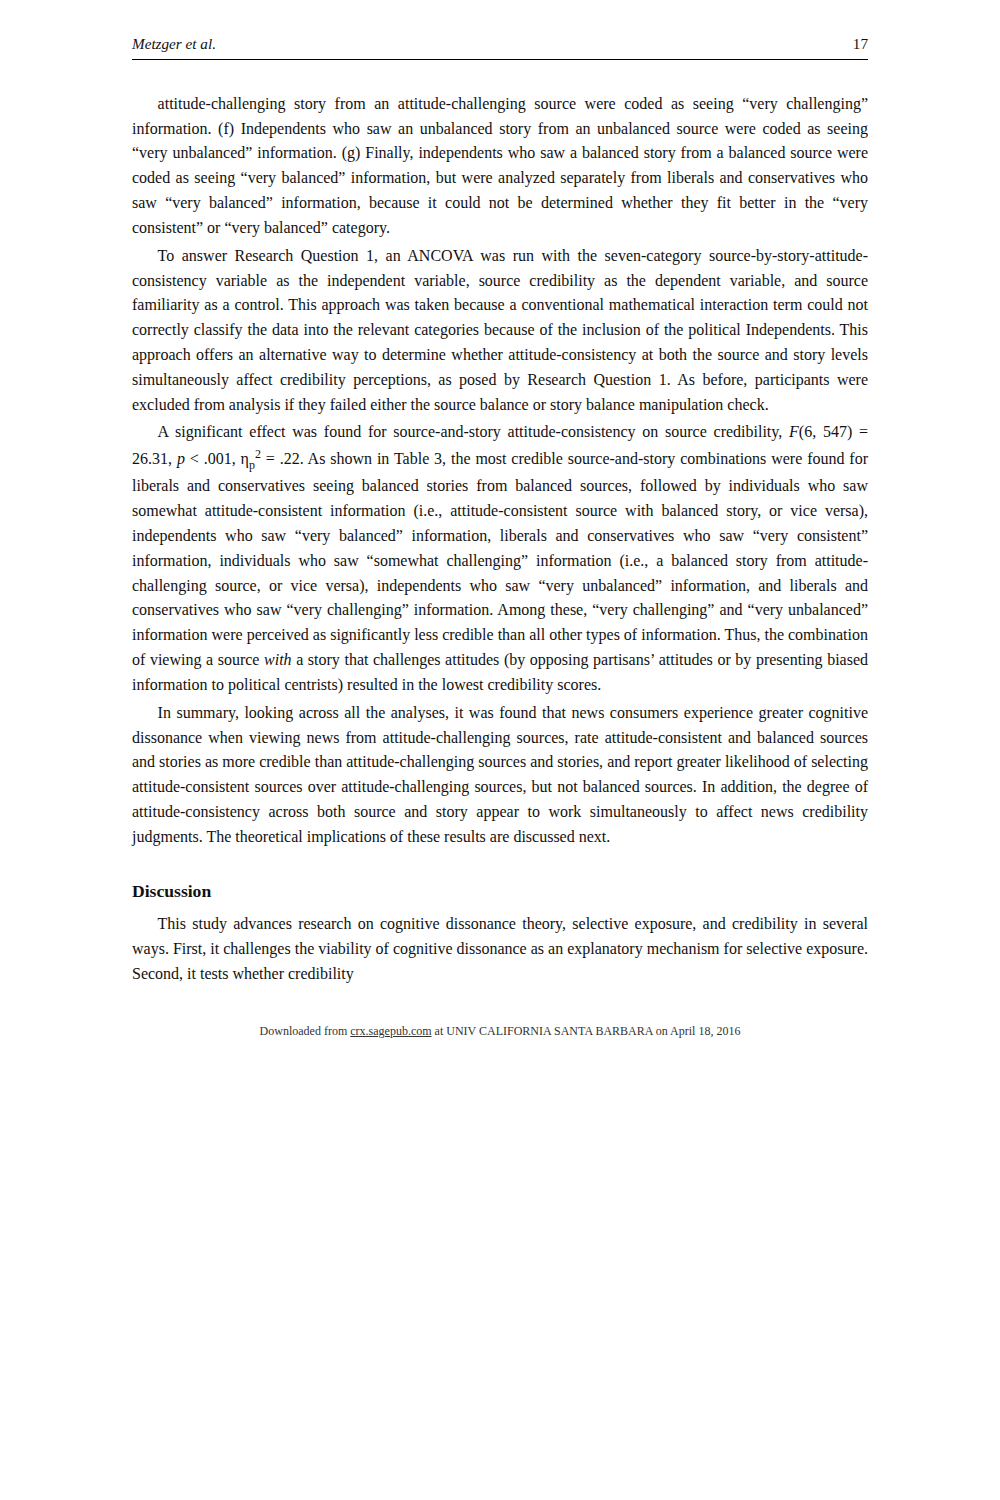Metzger et al. 17
attitude-challenging story from an attitude-challenging source were coded as seeing “very challenging” information. (f) Independents who saw an unbalanced story from an unbalanced source were coded as seeing “very unbalanced” information. (g) Finally, independents who saw a balanced story from a balanced source were coded as seeing “very balanced” information, but were analyzed separately from liberals and conservatives who saw “very balanced” information, because it could not be determined whether they fit better in the “very consistent” or “very balanced” category.
To answer Research Question 1, an ANCOVA was run with the seven-category source-by-story-attitude-consistency variable as the independent variable, source credibility as the dependent variable, and source familiarity as a control. This approach was taken because a conventional mathematical interaction term could not correctly classify the data into the relevant categories because of the inclusion of the political Independents. This approach offers an alternative way to determine whether attitude-consistency at both the source and story levels simultaneously affect credibility perceptions, as posed by Research Question 1. As before, participants were excluded from analysis if they failed either the source balance or story balance manipulation check.
A significant effect was found for source-and-story attitude-consistency on source credibility, F(6, 547) = 26.31, p < .001, ηp2 = .22. As shown in Table 3, the most credible source-and-story combinations were found for liberals and conservatives seeing balanced stories from balanced sources, followed by individuals who saw somewhat attitude-consistent information (i.e., attitude-consistent source with balanced story, or vice versa), independents who saw “very balanced” information, liberals and conservatives who saw “very consistent” information, individuals who saw “somewhat challenging” information (i.e., a balanced story from attitude-challenging source, or vice versa), independents who saw “very unbalanced” information, and liberals and conservatives who saw “very challenging” information. Among these, “very challenging” and “very unbalanced” information were perceived as significantly less credible than all other types of information. Thus, the combination of viewing a source with a story that challenges attitudes (by opposing partisans’ attitudes or by presenting biased information to political centrists) resulted in the lowest credibility scores.
In summary, looking across all the analyses, it was found that news consumers experience greater cognitive dissonance when viewing news from attitude-challenging sources, rate attitude-consistent and balanced sources and stories as more credible than attitude-challenging sources and stories, and report greater likelihood of selecting attitude-consistent sources over attitude-challenging sources, but not balanced sources. In addition, the degree of attitude-consistency across both source and story appear to work simultaneously to affect news credibility judgments. The theoretical implications of these results are discussed next.
Discussion
This study advances research on cognitive dissonance theory, selective exposure, and credibility in several ways. First, it challenges the viability of cognitive dissonance as an explanatory mechanism for selective exposure. Second, it tests whether credibility
Downloaded from crx.sagepub.com at UNIV CALIFORNIA SANTA BARBARA on April 18, 2016